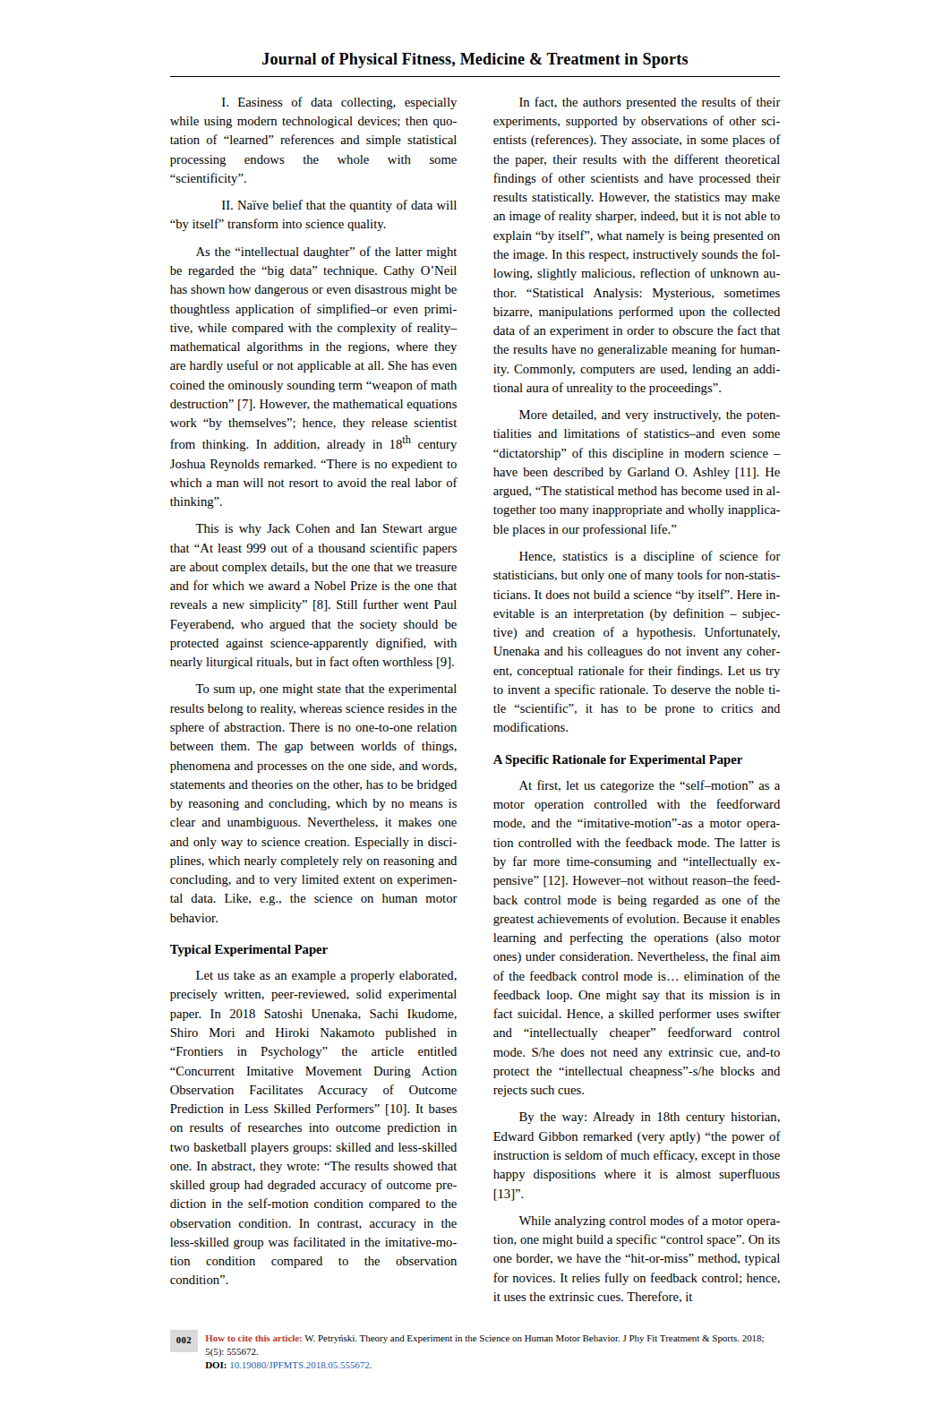Journal of Physical Fitness, Medicine & Treatment in Sports
I. Easiness of data collecting, especially while using modern technological devices; then quotation of “learned” references and simple statistical processing endows the whole with some “scientificity”.
II. Naïve belief that the quantity of data will “by itself” transform into science quality.
As the “intellectual daughter” of the latter might be regarded the “big data” technique. Cathy O’Neil has shown how dangerous or even disastrous might be thoughtless application of simplified–or even primitive, while compared with the complexity of reality–mathematical algorithms in the regions, where they are hardly useful or not applicable at all. She has even coined the ominously sounding term “weapon of math destruction” [7]. However, the mathematical equations work “by themselves”; hence, they release scientist from thinking. In addition, already in 18th century Joshua Reynolds remarked. “There is no expedient to which a man will not resort to avoid the real labor of thinking”.
This is why Jack Cohen and Ian Stewart argue that “At least 999 out of a thousand scientific papers are about complex details, but the one that we treasure and for which we award a Nobel Prize is the one that reveals a new simplicity” [8]. Still further went Paul Feyerabend, who argued that the society should be protected against science-apparently dignified, with nearly liturgical rituals, but in fact often worthless [9].
To sum up, one might state that the experimental results belong to reality, whereas science resides in the sphere of abstraction. There is no one-to-one relation between them. The gap between worlds of things, phenomena and processes on the one side, and words, statements and theories on the other, has to be bridged by reasoning and concluding, which by no means is clear and unambiguous. Nevertheless, it makes one and only way to science creation. Especially in disciplines, which nearly completely rely on reasoning and concluding, and to very limited extent on experimental data. Like, e.g., the science on human motor behavior.
Typical Experimental Paper
Let us take as an example a properly elaborated, precisely written, peer-reviewed, solid experimental paper. In 2018 Satoshi Unenaka, Sachi Ikudome, Shiro Mori and Hiroki Nakamoto published in “Frontiers in Psychology” the article entitled “Concurrent Imitative Movement During Action Observation Facilitates Accuracy of Outcome Prediction in Less Skilled Performers” [10]. It bases on results of researches into outcome prediction in two basketball players groups: skilled and less-skilled one. In abstract, they wrote: “The results showed that skilled group had degraded accuracy of outcome prediction in the self-motion condition compared to the observation condition. In contrast, accuracy in the less-skilled group was facilitated in the imitative-motion condition compared to the observation condition”.
In fact, the authors presented the results of their experiments, supported by observations of other scientists (references). They associate, in some places of the paper, their results with the different theoretical findings of other scientists and have processed their results statistically. However, the statistics may make an image of reality sharper, indeed, but it is not able to explain “by itself”, what namely is being presented on the image. In this respect, instructively sounds the following, slightly malicious, reflection of unknown author. “Statistical Analysis: Mysterious, sometimes bizarre, manipulations performed upon the collected data of an experiment in order to obscure the fact that the results have no generalizable meaning for humanity. Commonly, computers are used, lending an additional aura of unreality to the proceedings”.
More detailed, and very instructively, the potentialities and limitations of statistics–and even some “dictatorship” of this discipline in modern science – have been described by Garland O. Ashley [11]. He argued, “The statistical method has become used in altogether too many inappropriate and wholly inapplicable places in our professional life.”
Hence, statistics is a discipline of science for statisticians, but only one of many tools for non-statisticians. It does not build a science “by itself”. Here inevitable is an interpretation (by definition – subjective) and creation of a hypothesis. Unfortunately, Unenaka and his colleagues do not invent any coherent, conceptual rationale for their findings. Let us try to invent a specific rationale. To deserve the noble title “scientific”, it has to be prone to critics and modifications.
A Specific Rationale for Experimental Paper
At first, let us categorize the “self–motion” as a motor operation controlled with the feedforward mode, and the “imitative-motion”-as a motor operation controlled with the feedback mode. The latter is by far more time-consuming and “intellectually expensive” [12]. However–not without reason–the feedback control mode is being regarded as one of the greatest achievements of evolution. Because it enables learning and perfecting the operations (also motor ones) under consideration. Nevertheless, the final aim of the feedback control mode is… elimination of the feedback loop. One might say that its mission is in fact suicidal. Hence, a skilled performer uses swifter and “intellectually cheaper” feedforward control mode. S/he does not need any extrinsic cue, and-to protect the “intellectual cheapness”-s/he blocks and rejects such cues.
By the way: Already in 18th century historian, Edward Gibbon remarked (very aptly) “the power of instruction is seldom of much efficacy, except in those happy dispositions where it is almost superfluous [13]”.
While analyzing control modes of a motor operation, one might build a specific “control space”. On its one border, we have the “hit-or-miss” method, typical for novices. It relies fully on feedback control; hence, it uses the extrinsic cues. Therefore, it
002
How to cite this article: W. Petryński. Theory and Experiment in the Science on Human Motor Behavior. J Phy Fit Treatment & Sports. 2018; 5(5): 555672.
DOI: 10.19080/JPFMTS.2018.05.555672.